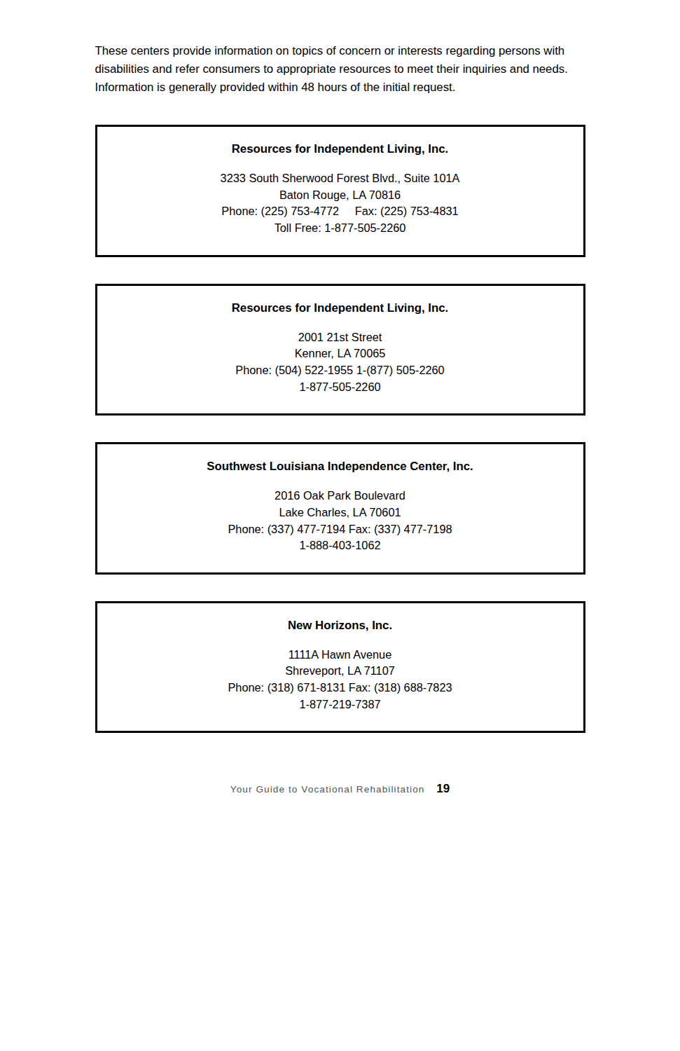These centers provide information on topics of concern or interests regarding persons with disabilities and refer consumers to appropriate resources to meet their inquiries and needs. Information is generally provided within 48 hours of the initial request.
Resources for Independent Living, Inc.
3233 South Sherwood Forest Blvd., Suite 101A
Baton Rouge, LA 70816
Phone: (225) 753-4772 Fax: (225) 753-4831
Toll Free: 1-877-505-2260
Resources for Independent Living, Inc.
2001 21st Street
Kenner, LA 70065
Phone: (504) 522-1955 1-(877) 505-2260
1-877-505-2260
Southwest Louisiana Independence Center, Inc.
2016 Oak Park Boulevard
Lake Charles, LA 70601
Phone: (337) 477-7194 Fax: (337) 477-7198
1-888-403-1062
New Horizons, Inc.
1111A Hawn Avenue
Shreveport, LA 71107
Phone: (318) 671-8131 Fax: (318) 688-7823
1-877-219-7387
Your Guide to Vocational Rehabilitation 19